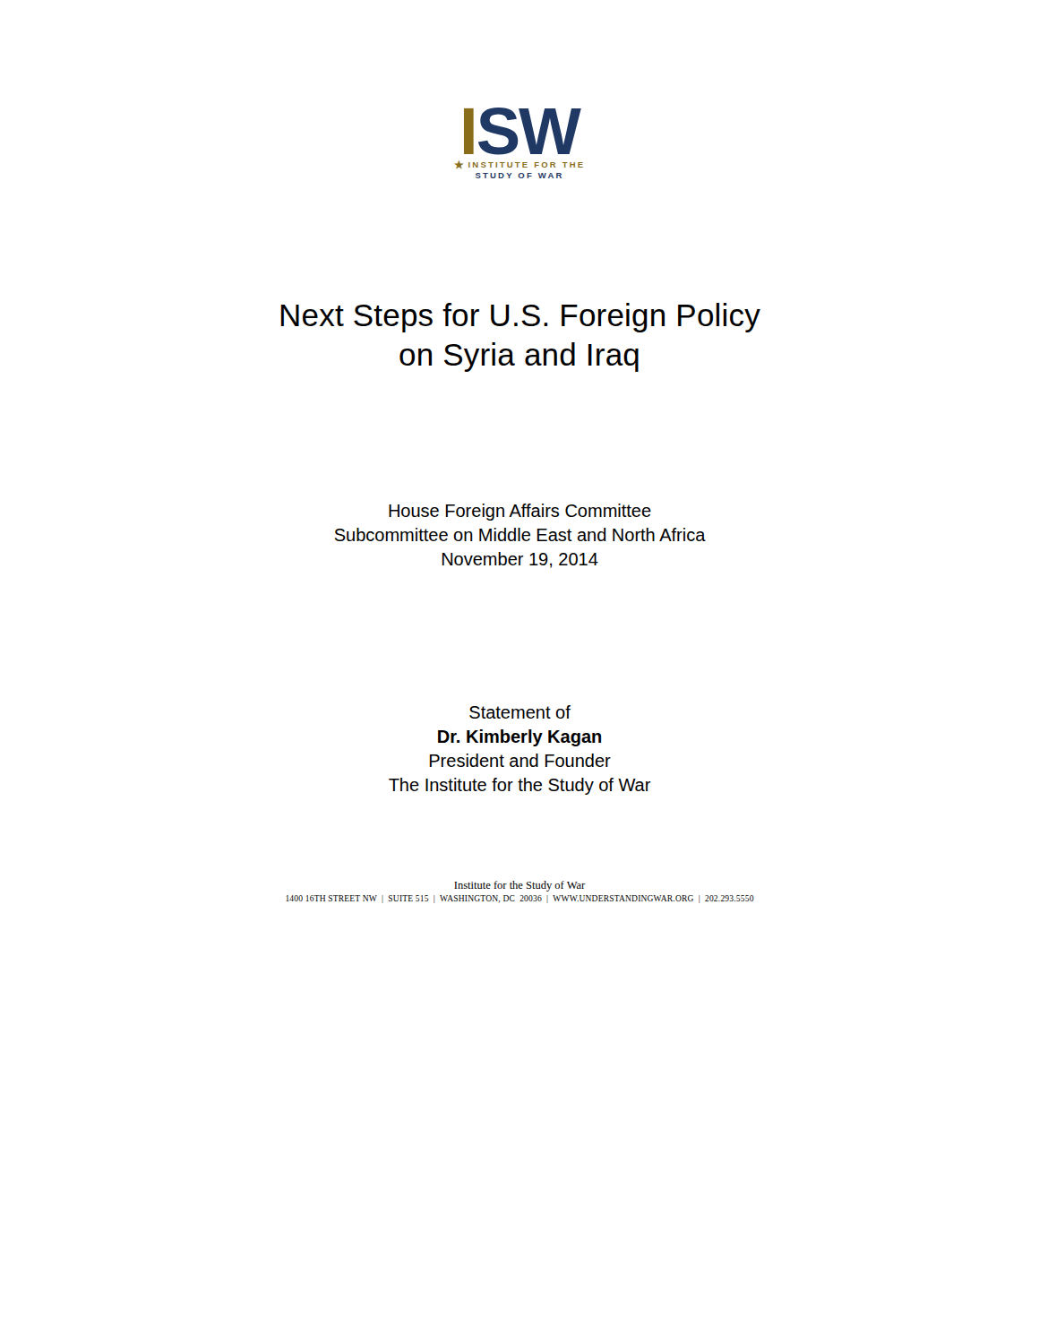ISW
★ INSTITUTE FOR THE
STUDY OF WAR
Next Steps for U.S. Foreign Policy
on Syria and Iraq
House Foreign Affairs Committee
Subcommittee on Middle East and North Africa
November 19, 2014
Statement of
Dr. Kimberly Kagan
President and Founder
The Institute for the Study of War
Institute for the Study of War
1400 16TH STREET NW | SUITE 515 | WASHINGTON, DC 20036 | WWW.UNDERSTANDINGWAR.ORG | 202.293.5550